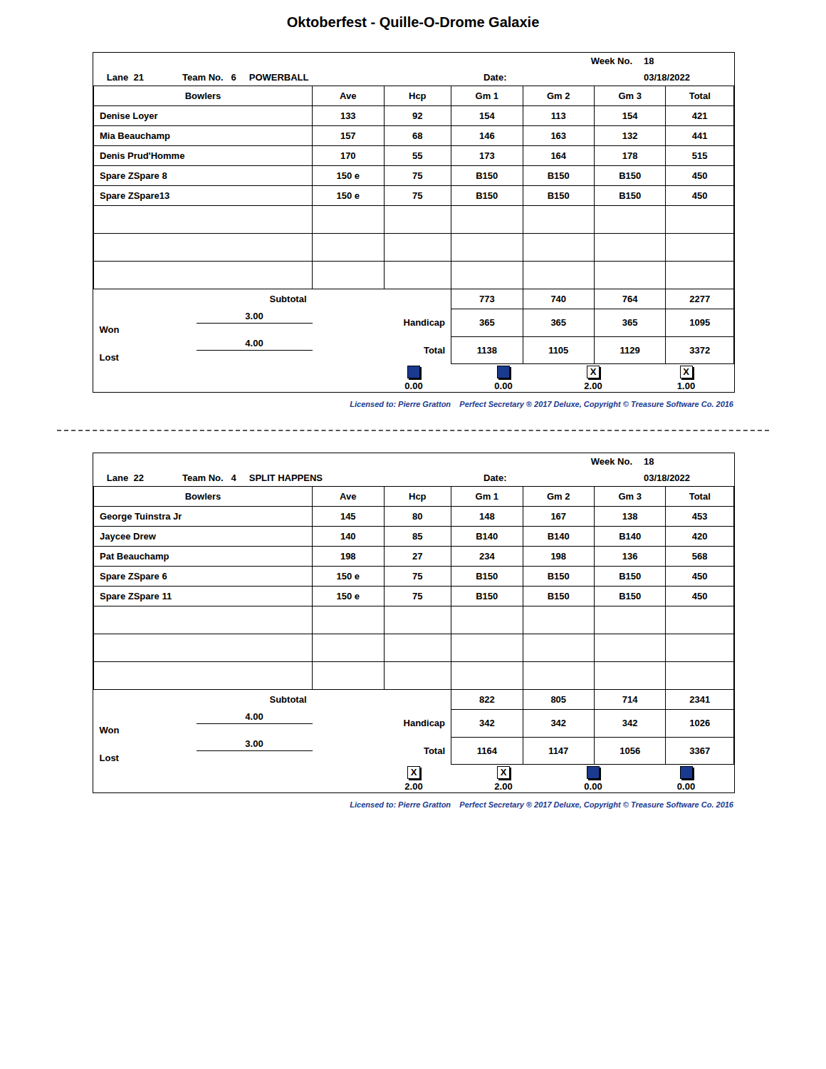Oktoberfest - Quille-O-Drome Galaxie
| | Week No. | 18 |
| Lane 21 Team No. 6 POWERBALL | Date: | 03/18/2022 |
| Bowlers | Ave | Hcp | Gm 1 | Gm 2 | Gm 3 | Total |
| --- | --- | --- | --- | --- | --- | --- |
| Denise Loyer | 133 | 92 | 154 | 113 | 154 | 421 |
| Mia Beauchamp | 157 | 68 | 146 | 163 | 132 | 441 |
| Denis Prud'Homme | 170 | 55 | 173 | 164 | 178 | 515 |
| Spare ZSpare 8 | 150 e | 75 | B150 | B150 | B150 | 450 |
| Spare ZSpare13 | 150 e | 75 | B150 | B150 | B150 | 450 |
| Subtotal | | | 773 | 740 | 764 | 2277 |
| / / 3.00 / / Won / / / / 4.00 / / Lost / / | Handicap | 365 | 365 | 365 | 1095 |
| | Total | 1138 | 1105 | 1129 | 3372 |
| | | | X | X |
| | 0.00 | 0.00 | 2.00 | 1.00 |
Licensed to: Pierre Gratton Perfect Secretary ® 2017 Deluxe, Copyright © Treasure Software Co. 2016
| | Week No. | 18 |
| Lane 22 Team No. 4 SPLIT HAPPENS | Date: | 03/18/2022 |
| Bowlers | Ave | Hcp | Gm 1 | Gm 2 | Gm 3 | Total |
| --- | --- | --- | --- | --- | --- | --- |
| George Tuinstra Jr | 145 | 80 | 148 | 167 | 138 | 453 |
| Jaycee Drew | 140 | 85 | B140 | B140 | B140 | 420 |
| Pat Beauchamp | 198 | 27 | 234 | 198 | 136 | 568 |
| Spare ZSpare 6 | 150 e | 75 | B150 | B150 | B150 | 450 |
| Spare ZSpare 11 | 150 e | 75 | B150 | B150 | B150 | 450 |
| Subtotal | | | 822 | 805 | 714 | 2341 |
| / / 4.00 / / Won / / / / 3.00 / / Lost / / | Handicap | 342 | 342 | 342 | 1026 |
| | Total | 1164 | 1147 | 1056 | 3367 |
| | X | X | | |
| | 2.00 | 2.00 | 0.00 | 0.00 |
Licensed to: Pierre Gratton Perfect Secretary ® 2017 Deluxe, Copyright © Treasure Software Co. 2016